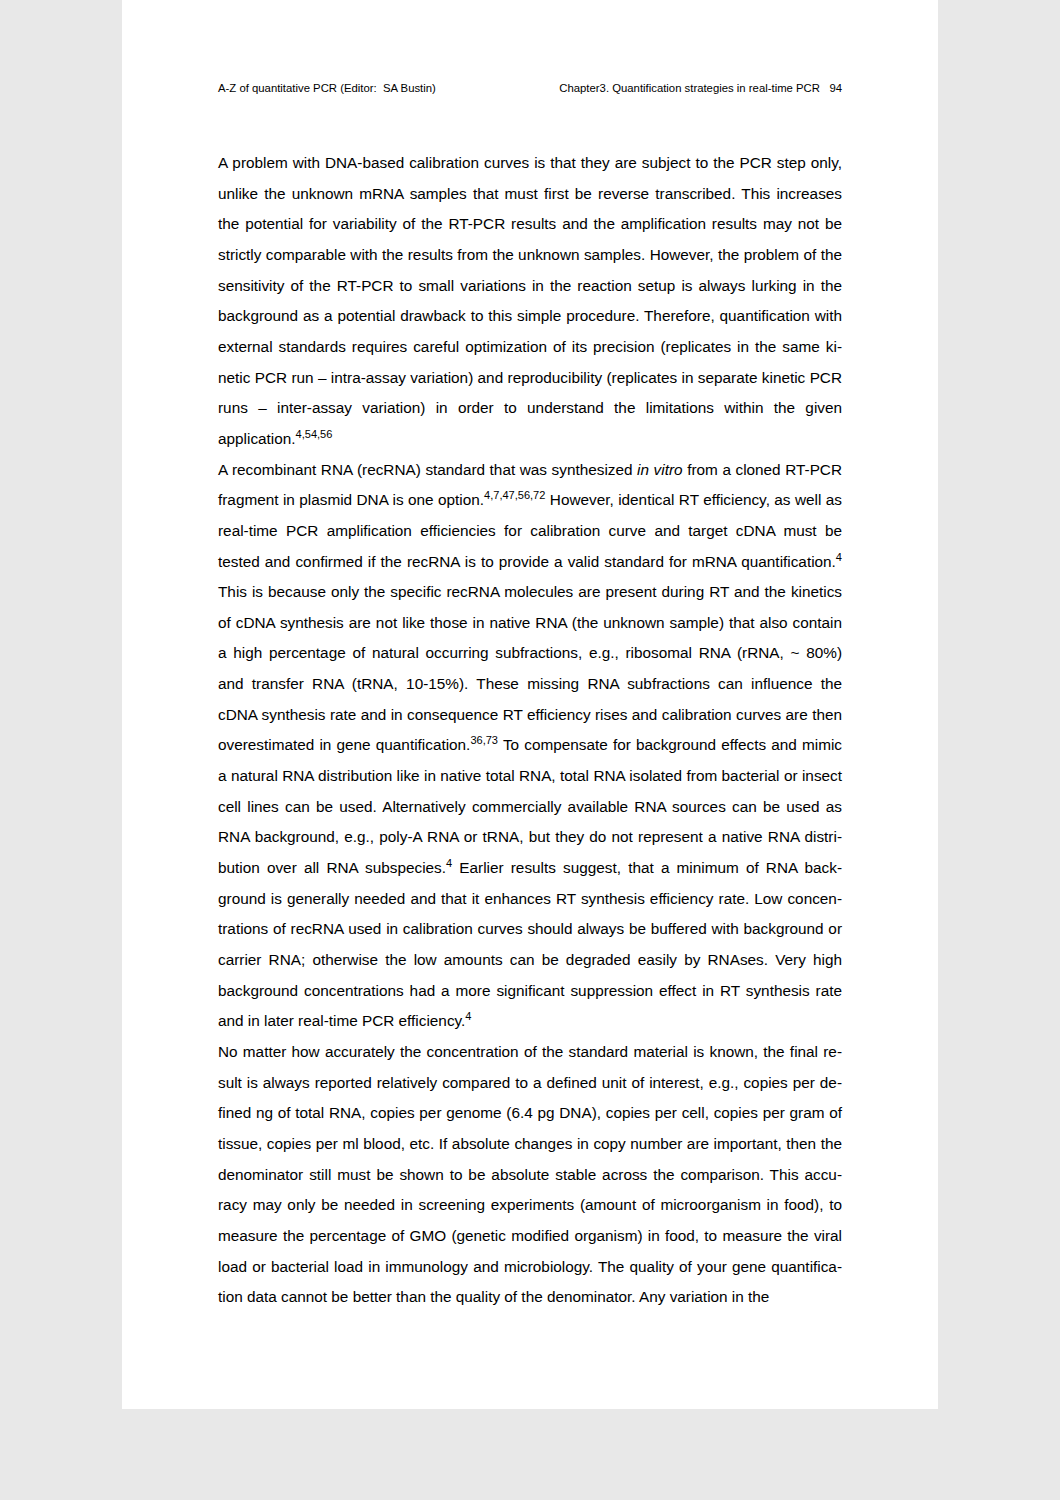A-Z of quantitative PCR (Editor: SA Bustin) Chapter3. Quantification strategies in real-time PCR 94
A problem with DNA-based calibration curves is that they are subject to the PCR step only, unlike the unknown mRNA samples that must first be reverse transcribed. This increases the potential for variability of the RT-PCR results and the amplification results may not be strictly comparable with the results from the unknown samples. However, the problem of the sensitivity of the RT-PCR to small variations in the reaction setup is always lurking in the background as a potential drawback to this simple procedure. Therefore, quantification with external standards requires careful optimization of its precision (replicates in the same kinetic PCR run – intra-assay variation) and reproducibility (replicates in separate kinetic PCR runs – inter-assay variation) in order to understand the limitations within the given application.4,54,56
A recombinant RNA (recRNA) standard that was synthesized in vitro from a cloned RT-PCR fragment in plasmid DNA is one option.4,7,47,56,72 However, identical RT efficiency, as well as real-time PCR amplification efficiencies for calibration curve and target cDNA must be tested and confirmed if the recRNA is to provide a valid standard for mRNA quantification.4 This is because only the specific recRNA molecules are present during RT and the kinetics of cDNA synthesis are not like those in native RNA (the unknown sample) that also contain a high percentage of natural occurring subfractions, e.g., ribosomal RNA (rRNA, ~ 80%) and transfer RNA (tRNA, 10-15%). These missing RNA subfractions can influence the cDNA synthesis rate and in consequence RT efficiency rises and calibration curves are then overestimated in gene quantification.36,73 To compensate for background effects and mimic a natural RNA distribution like in native total RNA, total RNA isolated from bacterial or insect cell lines can be used. Alternatively commercially available RNA sources can be used as RNA background, e.g., poly-A RNA or tRNA, but they do not represent a native RNA distribution over all RNA subspecies.4 Earlier results suggest, that a minimum of RNA background is generally needed and that it enhances RT synthesis efficiency rate. Low concentrations of recRNA used in calibration curves should always be buffered with background or carrier RNA; otherwise the low amounts can be degraded easily by RNAses. Very high background concentrations had a more significant suppression effect in RT synthesis rate and in later real-time PCR efficiency.4
No matter how accurately the concentration of the standard material is known, the final result is always reported relatively compared to a defined unit of interest, e.g., copies per defined ng of total RNA, copies per genome (6.4 pg DNA), copies per cell, copies per gram of tissue, copies per ml blood, etc. If absolute changes in copy number are important, then the denominator still must be shown to be absolute stable across the comparison. This accuracy may only be needed in screening experiments (amount of microorganism in food), to measure the percentage of GMO (genetic modified organism) in food, to measure the viral load or bacterial load in immunology and microbiology. The quality of your gene quantification data cannot be better than the quality of the denominator. Any variation in the